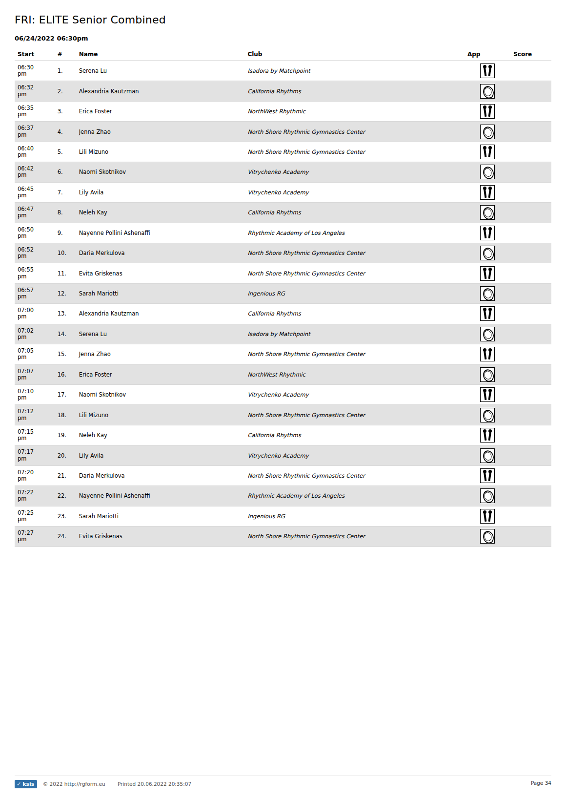FRI: ELITE Senior Combined
06/24/2022 06:30pm
| Start | # | Name | Club | App | Score |
| --- | --- | --- | --- | --- | --- |
| 06:30 pm | 1. | Serena Lu | Isadora by Matchpoint | | |
| 06:32 pm | 2. | Alexandria Kautzman | California Rhythms | | |
| 06:35 pm | 3. | Erica Foster | NorthWest Rhythmic | | |
| 06:37 pm | 4. | Jenna Zhao | North Shore Rhythmic Gymnastics Center | | |
| 06:40 pm | 5. | Lili Mizuno | North Shore Rhythmic Gymnastics Center | | |
| 06:42 pm | 6. | Naomi Skotnikov | Vitrychenko Academy | | |
| 06:45 pm | 7. | Lily Avila | Vitrychenko Academy | | |
| 06:47 pm | 8. | Neleh Kay | California Rhythms | | |
| 06:50 pm | 9. | Nayenne Pollini Ashenaffi | Rhythmic Academy of Los Angeles | | |
| 06:52 pm | 10. | Daria Merkulova | North Shore Rhythmic Gymnastics Center | | |
| 06:55 pm | 11. | Evita Griskenas | North Shore Rhythmic Gymnastics Center | | |
| 06:57 pm | 12. | Sarah Mariotti | Ingenious RG | | |
| 07:00 pm | 13. | Alexandria Kautzman | California Rhythms | | |
| 07:02 pm | 14. | Serena Lu | Isadora by Matchpoint | | |
| 07:05 pm | 15. | Jenna Zhao | North Shore Rhythmic Gymnastics Center | | |
| 07:07 pm | 16. | Erica Foster | NorthWest Rhythmic | | |
| 07:10 pm | 17. | Naomi Skotnikov | Vitrychenko Academy | | |
| 07:12 pm | 18. | Lili Mizuno | North Shore Rhythmic Gymnastics Center | | |
| 07:15 pm | 19. | Neleh Kay | California Rhythms | | |
| 07:17 pm | 20. | Lily Avila | Vitrychenko Academy | | |
| 07:20 pm | 21. | Daria Merkulova | North Shore Rhythmic Gymnastics Center | | |
| 07:22 pm | 22. | Nayenne Pollini Ashenaffi | Rhythmic Academy of Los Angeles | | |
| 07:25 pm | 23. | Sarah Mariotti | Ingenious RG | | |
| 07:27 pm | 24. | Evita Griskenas | North Shore Rhythmic Gymnastics Center | | |
✓ksis © 2022 http://rgform.eu Printed 20.06.2022 20:35:07
Page 34